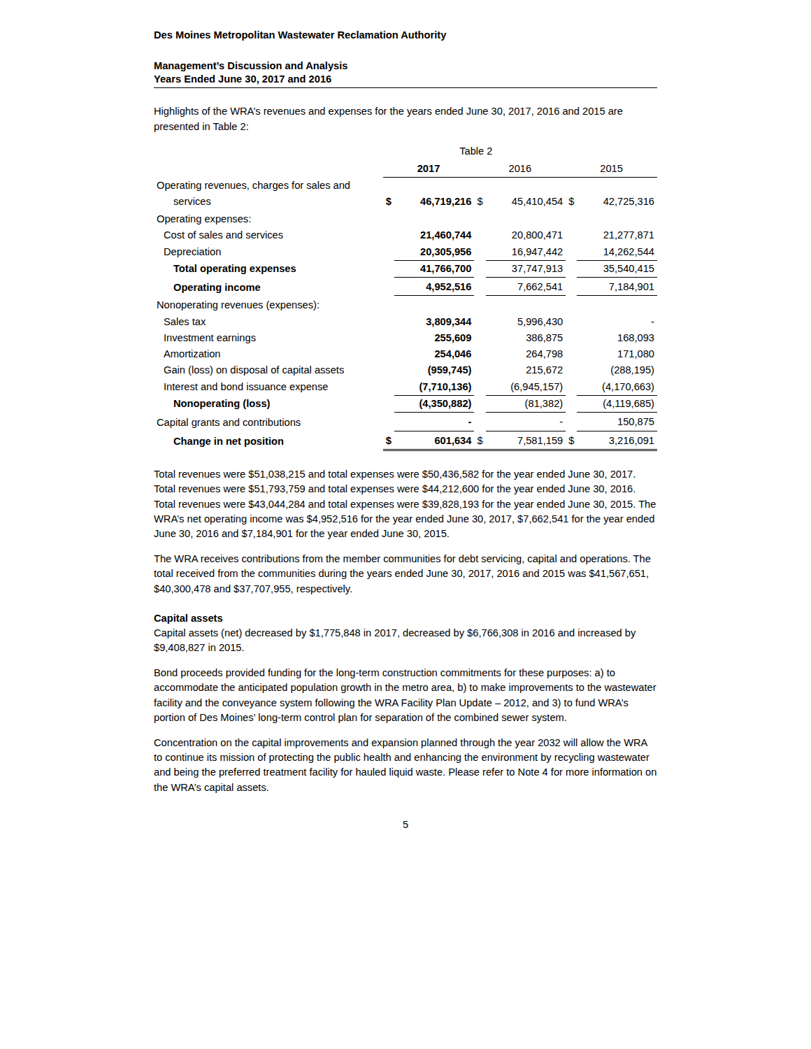Des Moines Metropolitan Wastewater Reclamation Authority
Management’s Discussion and Analysis
Years Ended June 30, 2017 and 2016
Highlights of the WRA’s revenues and expenses for the years ended June 30, 2017, 2016 and 2015 are presented in Table 2:
Table 2
| | 2017 | 2016 | 2015 |
| --- | --- | --- | --- |
| Operating revenues, charges for sales and | |
| services | $ | 46,719,216 | $ | 45,410,454 | $ | 42,725,316 |
| Operating expenses: | |
| Cost of sales and services | | 21,460,744 | | 20,800,471 | | 21,277,871 |
| Depreciation | | 20,305,956 | | 16,947,442 | | 14,262,544 |
| Total operating expenses | | 41,766,700 | | 37,747,913 | | 35,540,415 |
| Operating income | | 4,952,516 | | 7,662,541 | | 7,184,901 |
| Nonoperating revenues (expenses): | |
| Sales tax | | 3,809,344 | | 5,996,430 | | - |
| Investment earnings | | 255,609 | | 386,875 | | 168,093 |
| Amortization | | 254,046 | | 264,798 | | 171,080 |
| Gain (loss) on disposal of capital assets | | (959,745) | | 215,672 | | (288,195) |
| Interest and bond issuance expense | | (7,710,136) | | (6,945,157) | | (4,170,663) |
| Nonoperating (loss) | | (4,350,882) | | (81,382) | | (4,119,685) |
| Capital grants and contributions | | - | | - | | 150,875 |
| Change in net position | $ | 601,634 | $ | 7,581,159 | $ | 3,216,091 |
Total revenues were $51,038,215 and total expenses were $50,436,582 for the year ended June 30, 2017. Total revenues were $51,793,759 and total expenses were $44,212,600 for the year ended June 30, 2016. Total revenues were $43,044,284 and total expenses were $39,828,193 for the year ended June 30, 2015. The WRA’s net operating income was $4,952,516 for the year ended June 30, 2017, $7,662,541 for the year ended June 30, 2016 and $7,184,901 for the year ended June 30, 2015.
The WRA receives contributions from the member communities for debt servicing, capital and operations. The total received from the communities during the years ended June 30, 2017, 2016 and 2015 was $41,567,651, $40,300,478 and $37,707,955, respectively.
Capital assets
Capital assets (net) decreased by $1,775,848 in 2017, decreased by $6,766,308 in 2016 and increased by $9,408,827 in 2015.
Bond proceeds provided funding for the long-term construction commitments for these purposes: a) to accommodate the anticipated population growth in the metro area, b) to make improvements to the wastewater facility and the conveyance system following the WRA Facility Plan Update – 2012, and 3) to fund WRA’s portion of Des Moines’ long-term control plan for separation of the combined sewer system.
Concentration on the capital improvements and expansion planned through the year 2032 will allow the WRA to continue its mission of protecting the public health and enhancing the environment by recycling wastewater and being the preferred treatment facility for hauled liquid waste. Please refer to Note 4 for more information on the WRA’s capital assets.
5